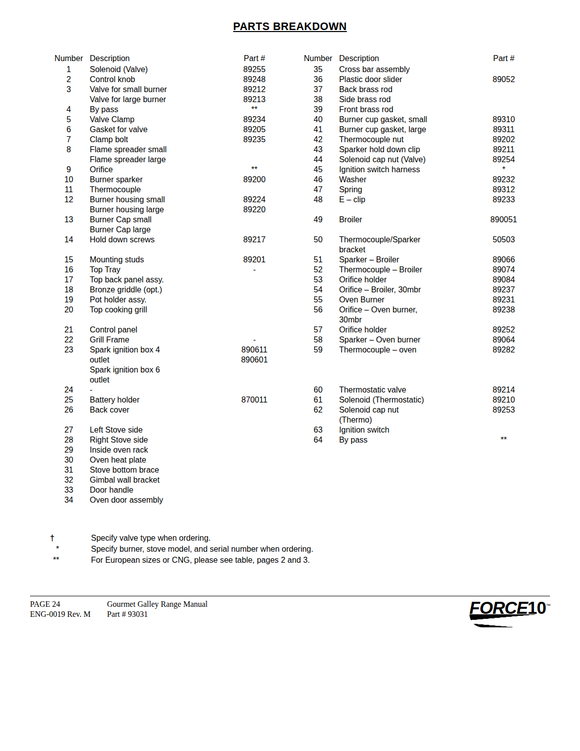PARTS BREAKDOWN
| Number | Description | Part # | | Number | Description | Part # |
| --- | --- | --- | --- | --- | --- | --- |
| 1 | Solenoid (Valve) | 89255 | | 35 | Cross bar assembly | |
| 2 | Control knob | 89248 | | 36 | Plastic door slider | 89052 |
| 3 | Valve for small burner | 89212 | | 37 | Back brass rod | |
| | Valve for large burner | 89213 | | 38 | Side brass rod | |
| 4 | By pass | ** | | 39 | Front brass rod | |
| 5 | Valve Clamp | 89234 | | 40 | Burner cup gasket, small | 89310 |
| 6 | Gasket for valve | 89205 | | 41 | Burner cup gasket, large | 89311 |
| 7 | Clamp bolt | 89235 | | 42 | Thermocouple nut | 89202 |
| 8 | Flame spreader small | | | 43 | Sparker hold down clip | 89211 |
| | Flame spreader large | | | 44 | Solenoid cap nut (Valve) | 89254 |
| 9 | Orifice | ** | | 45 | Ignition switch harness | * |
| 10 | Burner sparker | 89200 | | 46 | Washer | 89232 |
| 11 | Thermocouple | | | 47 | Spring | 89312 |
| 12 | Burner housing small | 89224 | | 48 | E – clip | 89233 |
| | Burner housing large | 89220 | | | | |
| 13 | Burner Cap small | | | 49 | Broiler | 890051 |
| | Burner Cap large | | | | | |
| 14 | Hold down screws | 89217 | | 50 | Thermocouple/Sparker bracket | 50503 |
| 15 | Mounting studs | 89201 | | 51 | Sparker – Broiler | 89066 |
| 16 | Top Tray | - | | 52 | Thermocouple – Broiler | 89074 |
| 17 | Top back panel assy. | | | 53 | Orifice holder | 89084 |
| 18 | Bronze griddle (opt.) | | | 54 | Orifice – Broiler, 30mbr | 89237 |
| 19 | Pot holder assy. | | | 55 | Oven Burner | 89231 |
| 20 | Top cooking grill | | | 56 | Orifice – Oven burner, 30mbr | 89238 |
| 21 | Control panel | | | 57 | Orifice holder | 89252 |
| 22 | Grill Frame | - | | 58 | Sparker – Oven burner | 89064 |
| 23 | Spark ignition box 4 outlet | 890611 890601 | | 59 | Thermocouple – oven | 89282 |
| | Spark ignition box 6 outlet | | | | | |
| 24 | - | | | 60 | Thermostatic valve | 89214 |
| 25 | Battery holder | 870011 | | 61 | Solenoid (Thermostatic) | 89210 |
| 26 | Back cover | | | 62 | Solenoid cap nut (Thermo) | 89253 |
| 27 | Left Stove side | | | 63 | Ignition switch | |
| 28 | Right Stove side | | | 64 | By pass | ** |
| 29 | Inside oven rack | | | | | |
| 30 | Oven heat plate | | | | | |
| 31 | Stove bottom brace | | | | | |
| 32 | Gimbal wall bracket | | | | | |
| 33 | Door handle | | | | | |
| 34 | Oven door assembly | | | | | |
| † | Specify valve type when ordering. |
| * | Specify burner, stove model, and serial number when ordering. |
| ** | For European sizes or CNG, please see table, pages 2 and 3. |
PAGE 24 Gourmet Galley Range Manual
ENG-0019 Rev. M Part # 93031
FORCE10™